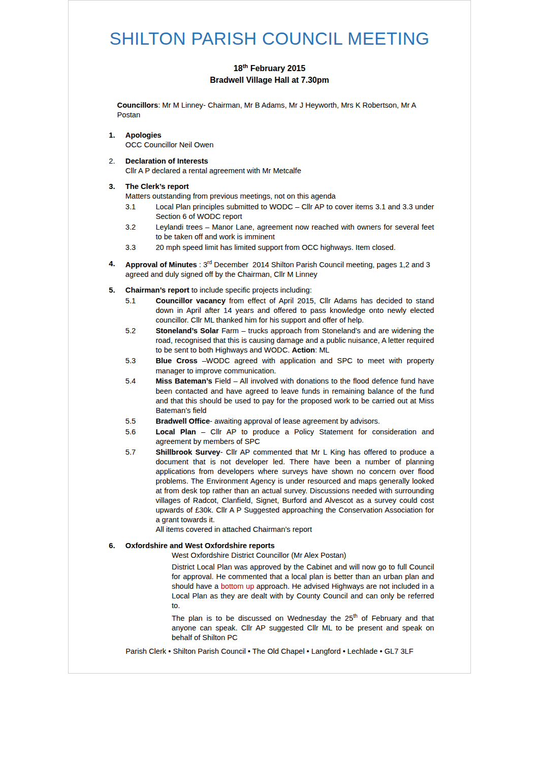SHILTON PARISH COUNCIL MEETING
18th February 2015
Bradwell Village Hall at 7.30pm
Councillors: Mr M Linney- Chairman, Mr B Adams, Mr J Heyworth, Mrs K Robertson, Mr A Postan
Apologies
OCC Councillor Neil Owen
Declaration of Interests
Cllr A P declared a rental agreement with Mr Metcalfe
The Clerk’s report
Matters outstanding from previous meetings, not on this agenda
3.1 Local Plan principles submitted to WODC – Cllr AP to cover items 3.1 and 3.3 under Section 6 of WODC report
3.2 Leylandi trees – Manor Lane, agreement now reached with owners for several feet to be taken off and work is imminent
3.320 mph speed limit has limited support from OCC highways. Item closed.
Approval of Minutes : 3rd December 2014 Shilton Parish Council meeting, pages 1,2 and 3 agreed and duly signed off by the Chairman, Cllr M Linney
Chairman’s report to include specific projects including:
5.1 Councillor vacancy from effect of April 2015, Cllr Adams has decided to stand down in April after 14 years and offered to pass knowledge onto newly elected councillor. Cllr ML thanked him for his support and offer of help.
5.2 Stoneland’s Solar Farm – trucks approach from Stoneland’s and are widening the road, recognised that this is causing damage and a public nuisance, A letter required to be sent to both Highways and WODC. Action: ML
5.3 Blue Cross –WODC agreed with application and SPC to meet with property manager to improve communication.
5.4 Miss Bateman’s Field – All involved with donations to the flood defence fund have been contacted and have agreed to leave funds in remaining balance of the fund and that this should be used to pay for the proposed work to be carried out at Miss Bateman’s field
5.5 Bradwell Office- awaiting approval of lease agreement by advisors.
5.6 Local Plan – Cllr AP to produce a Policy Statement for consideration and agreement by members of SPC
5.7 Shillbrook Survey- Cllr AP commented that Mr L King has offered to produce a document that is not developer led. There have been a number of planning applications from developers where surveys have shown no concern over flood problems. The Environment Agency is under resourced and maps generally looked at from desk top rather than an actual survey. Discussions needed with surrounding villages of Radcot, Clanfield, Signet, Burford and Alvescot as a survey could cost upwards of £30k. Cllr A P Suggested approaching the Conservation Association for a grant towards it.
All items covered in attached Chairman’s report
Oxfordshire and West Oxfordshire reports
West Oxfordshire District Councillor (Mr Alex Postan)
District Local Plan was approved by the Cabinet and will now go to full Council for approval. He commented that a local plan is better than an urban plan and should have a bottom up approach. He advised Highways are not included in a Local Plan as they are dealt with by County Council and can only be referred to.
The plan is to be discussed on Wednesday the 25th of February and that anyone can speak. Cllr AP suggested Cllr ML to be present and speak on behalf of Shilton PC
Parish Clerk • Shilton Parish Council • The Old Chapel • Langford • Lechlade • GL7 3LF